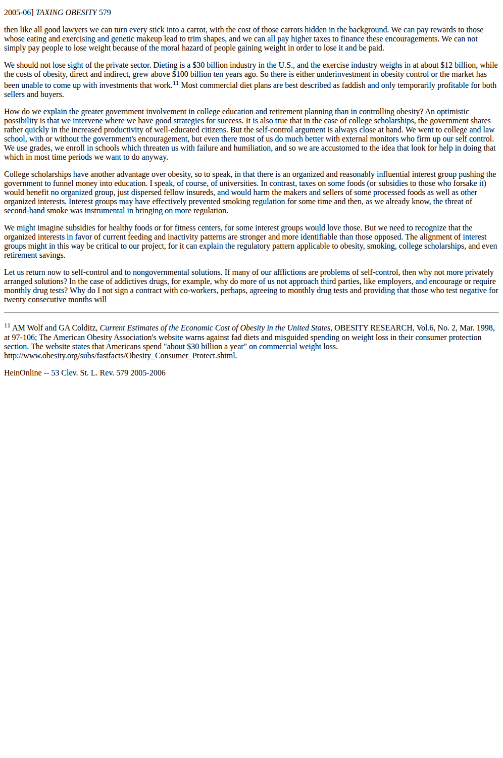2005-06] TAXING OBESITY 579
then like all good lawyers we can turn every stick into a carrot, with the cost of those carrots hidden in the background. We can pay rewards to those whose eating and exercising and genetic makeup lead to trim shapes, and we can all pay higher taxes to finance these encouragements. We can not simply pay people to lose weight because of the moral hazard of people gaining weight in order to lose it and be paid.
We should not lose sight of the private sector. Dieting is a $30 billion industry in the U.S., and the exercise industry weighs in at about $12 billion, while the costs of obesity, direct and indirect, grew above $100 billion ten years ago. So there is either underinvestment in obesity control or the market has been unable to come up with investments that work.11 Most commercial diet plans are best described as faddish and only temporarily profitable for both sellers and buyers.
How do we explain the greater government involvement in college education and retirement planning than in controlling obesity? An optimistic possibility is that we intervene where we have good strategies for success. It is also true that in the case of college scholarships, the government shares rather quickly in the increased productivity of well-educated citizens. But the self-control argument is always close at hand. We went to college and law school, with or without the government's encouragement, but even there most of us do much better with external monitors who firm up our self control. We use grades, we enroll in schools which threaten us with failure and humiliation, and so we are accustomed to the idea that look for help in doing that which in most time periods we want to do anyway.
College scholarships have another advantage over obesity, so to speak, in that there is an organized and reasonably influential interest group pushing the government to funnel money into education. I speak, of course, of universities. In contrast, taxes on some foods (or subsidies to those who forsake it) would benefit no organized group, just dispersed fellow insureds, and would harm the makers and sellers of some processed foods as well as other organized interests. Interest groups may have effectively prevented smoking regulation for some time and then, as we already know, the threat of second-hand smoke was instrumental in bringing on more regulation.
We might imagine subsidies for healthy foods or for fitness centers, for some interest groups would love those. But we need to recognize that the organized interests in favor of current feeding and inactivity patterns are stronger and more identifiable than those opposed. The alignment of interest groups might in this way be critical to our project, for it can explain the regulatory pattern applicable to obesity, smoking, college scholarships, and even retirement savings.
Let us return now to self-control and to nongovernmental solutions. If many of our afflictions are problems of self-control, then why not more privately arranged solutions? In the case of addictives drugs, for example, why do more of us not approach third parties, like employers, and encourage or require monthly drug tests? Why do I not sign a contract with co-workers, perhaps, agreeing to monthly drug tests and providing that those who test negative for twenty consecutive months will
11 AM Wolf and GA Colditz, Current Estimates of the Economic Cost of Obesity in the United States, OBESITY RESEARCH, Vol.6, No. 2, Mar. 1998, at 97-106; The American Obesity Association's website warns against fad diets and misguided spending on weight loss in their consumer protection section. The website states that Americans spend "about $30 billion a year" on commercial weight loss. http://www.obesity.org/subs/fastfacts/Obesity_Consumer_Protect.shtml.
HeinOnline -- 53 Clev. St. L. Rev. 579 2005-2006